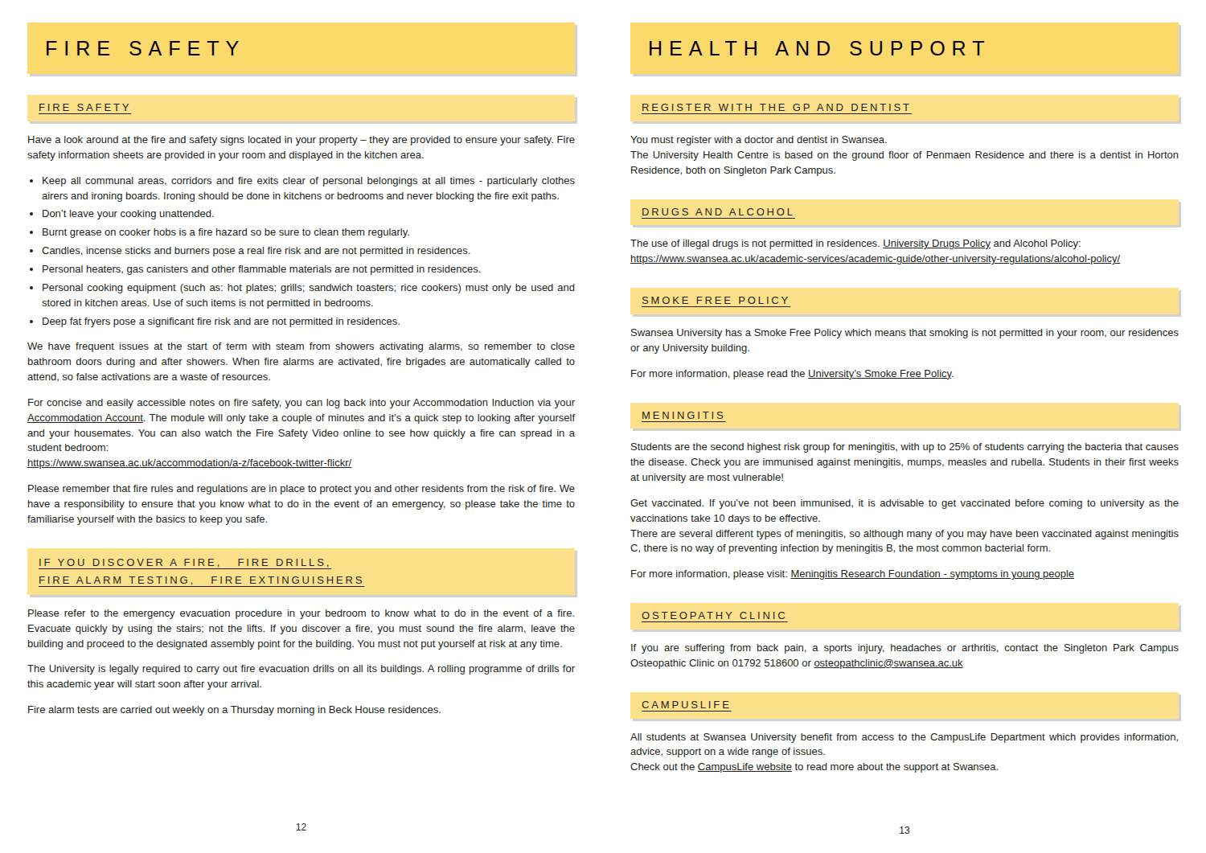Fire Safety
Fire Safety
Have a look around at the fire and safety signs located in your property – they are provided to ensure your safety. Fire safety information sheets are provided in your room and displayed in the kitchen area.
Keep all communal areas, corridors and fire exits clear of personal belongings at all times - particularly clothes airers and ironing boards. Ironing should be done in kitchens or bedrooms and never blocking the fire exit paths.
Don’t leave your cooking unattended.
Burnt grease on cooker hobs is a fire hazard so be sure to clean them regularly.
Candles, incense sticks and burners pose a real fire risk and are not permitted in residences.
Personal heaters, gas canisters and other flammable materials are not permitted in residences.
Personal cooking equipment (such as: hot plates; grills; sandwich toasters; rice cookers) must only be used and stored in kitchen areas. Use of such items is not permitted in bedrooms.
Deep fat fryers pose a significant fire risk and are not permitted in residences.
We have frequent issues at the start of term with steam from showers activating alarms, so remember to close bathroom doors during and after showers. When fire alarms are activated, fire brigades are automatically called to attend, so false activations are a waste of resources.
For concise and easily accessible notes on fire safety, you can log back into your Accommodation Induction via your Accommodation Account. The module will only take a couple of minutes and it’s a quick step to looking after yourself and your housemates. You can also watch the Fire Safety Video online to see how quickly a fire can spread in a student bedroom:
https://www.swansea.ac.uk/accommodation/a-z/facebook-twitter-flickr/
Please remember that fire rules and regulations are in place to protect you and other residents from the risk of fire. We have a responsibility to ensure that you know what to do in the event of an emergency, so please take the time to familiarise yourself with the basics to keep you safe.
If you discover a fire, fire drills,
fire alarm testing, fire extinguishers
Please refer to the emergency evacuation procedure in your bedroom to know what to do in the event of a fire. Evacuate quickly by using the stairs; not the lifts. If you discover a fire, you must sound the fire alarm, leave the building and proceed to the designated assembly point for the building. You must not put yourself at risk at any time.
The University is legally required to carry out fire evacuation drills on all its buildings. A rolling programme of drills for this academic year will start soon after your arrival.
Fire alarm tests are carried out weekly on a Thursday morning in Beck House residences.
12
Health and Support
Register with the GP and Dentist
You must register with a doctor and dentist in Swansea.
The University Health Centre is based on the ground floor of Penmaen Residence and there is a dentist in Horton Residence, both on Singleton Park Campus.
Drugs and Alcohol
The use of illegal drugs is not permitted in residences. University Drugs Policy and Alcohol Policy:
https://www.swansea.ac.uk/academic-services/academic-guide/other-university-regulations/alcohol-policy/
Smoke Free Policy
Swansea University has a Smoke Free Policy which means that smoking is not permitted in your room, our residences or any University building.
For more information, please read the University’s Smoke Free Policy.
Meningitis
Students are the second highest risk group for meningitis, with up to 25% of students carrying the bacteria that causes the disease. Check you are immunised against meningitis, mumps, measles and rubella. Students in their first weeks at university are most vulnerable!
Get vaccinated. If you’ve not been immunised, it is advisable to get vaccinated before coming to university as the vaccinations take 10 days to be effective.
There are several different types of meningitis, so although many of you may have been vaccinated against meningitis C, there is no way of preventing infection by meningitis B, the most common bacterial form.
For more information, please visit: Meningitis Research Foundation - symptoms in young people
Osteopathy Clinic
If you are suffering from back pain, a sports injury, headaches or arthritis, contact the Singleton Park Campus Osteopathic Clinic on 01792 518600 or osteopathclinic@swansea.ac.uk
CampusLife
All students at Swansea University benefit from access to the CampusLife Department which provides information, advice, support on a wide range of issues.
Check out the CampusLife website to read more about the support at Swansea.
13